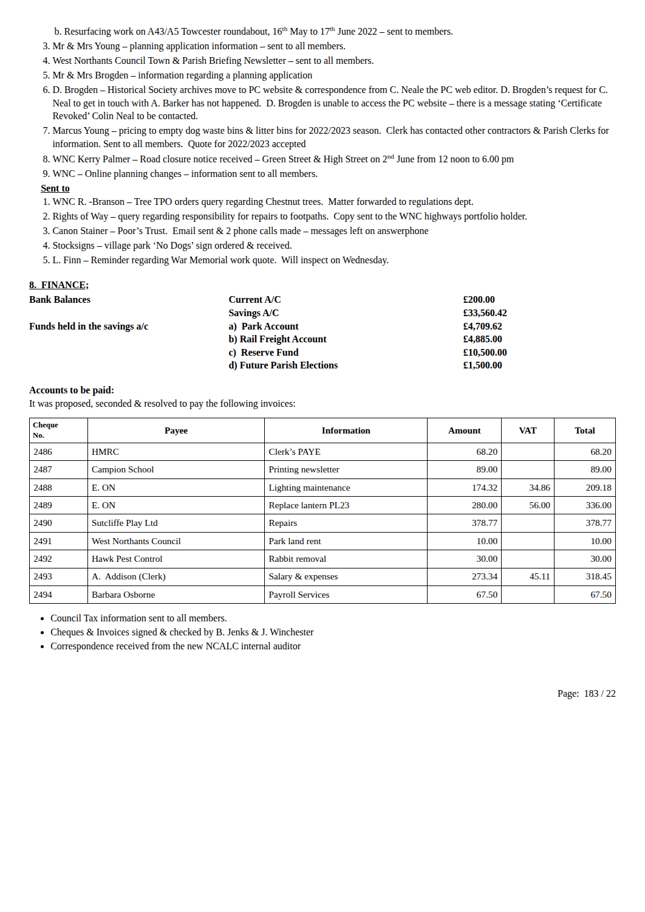Resurfacing work on A43/A5 Towcester roundabout, 16th May to 17th June 2022 – sent to members.
Mr & Mrs Young – planning application information – sent to all members.
West Northants Council Town & Parish Briefing Newsletter – sent to all members.
Mr & Mrs Brogden – information regarding a planning application
D. Brogden – Historical Society archives move to PC website & correspondence from C. Neale the PC web editor. D. Brogden’s request for C. Neal to get in touch with A. Barker has not happened. D. Brogden is unable to access the PC website – there is a message stating ‘Certificate Revoked’ Colin Neal to be contacted.
Marcus Young – pricing to empty dog waste bins & litter bins for 2022/2023 season. Clerk has contacted other contractors & Parish Clerks for information. Sent to all members. Quote for 2022/2023 accepted
WNC Kerry Palmer – Road closure notice received – Green Street & High Street on 2nd June from 12 noon to 6.00 pm
WNC – Online planning changes – information sent to all members.
Sent to
WNC R. -Branson – Tree TPO orders query regarding Chestnut trees. Matter forwarded to regulations dept.
Rights of Way – query regarding responsibility for repairs to footpaths. Copy sent to the WNC highways portfolio holder.
Canon Stainer – Poor’s Trust. Email sent & 2 phone calls made – messages left on answerphone
Stocksigns – village park ‘No Dogs’ sign ordered & received.
L. Finn – Reminder regarding War Memorial work quote. Will inspect on Wednesday.
8. FINANCE;
| Bank Balances | Current A/C | £200.00 |
| | Savings A/C | £33,560.42 |
| Funds held in the savings a/c | a) Park Account | £4,709.62 |
| | b) Rail Freight Account | £4,885.00 |
| | c) Reserve Fund | £10,500.00 |
| | d) Future Parish Elections | £1,500.00 |
Accounts to be paid:
It was proposed, seconded & resolved to pay the following invoices:
| Cheque No. | Payee | Information | Amount | VAT | Total |
| --- | --- | --- | --- | --- | --- |
| 2486 | HMRC | Clerk’s PAYE | 68.20 | | 68.20 |
| 2487 | Campion School | Printing newsletter | 89.00 | | 89.00 |
| 2488 | E. ON | Lighting maintenance | 174.32 | 34.86 | 209.18 |
| 2489 | E. ON | Replace lantern PL23 | 280.00 | 56.00 | 336.00 |
| 2490 | Sutcliffe Play Ltd | Repairs | 378.77 | | 378.77 |
| 2491 | West Northants Council | Park land rent | 10.00 | | 10.00 |
| 2492 | Hawk Pest Control | Rabbit removal | 30.00 | | 30.00 |
| 2493 | A. Addison (Clerk) | Salary & expenses | 273.34 | 45.11 | 318.45 |
| 2494 | Barbara Osborne | Payroll Services | 67.50 | | 67.50 |
Council Tax information sent to all members.
Cheques & Invoices signed & checked by B. Jenks & J. Winchester
Correspondence received from the new NCALC internal auditor
Page: 183 / 22